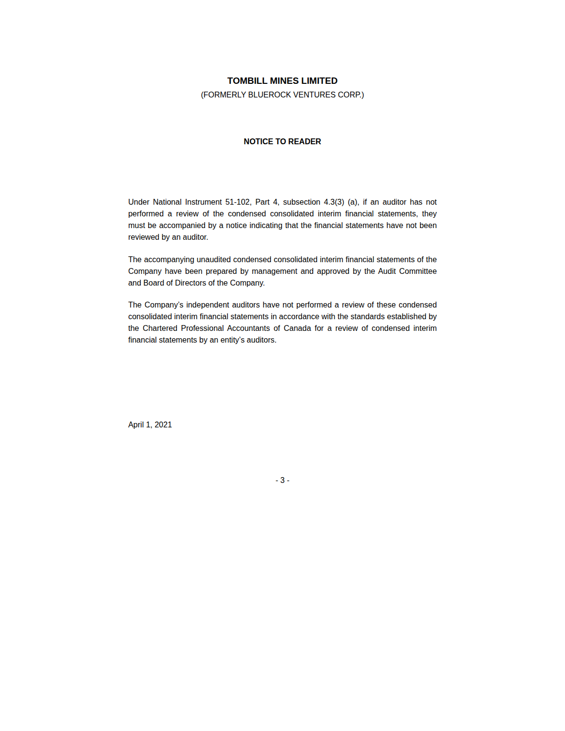TOMBILL MINES LIMITED
(FORMERLY BLUEROCK VENTURES CORP.)
NOTICE TO READER
Under National Instrument 51-102, Part 4, subsection 4.3(3) (a), if an auditor has not performed a review of the condensed consolidated interim financial statements, they must be accompanied by a notice indicating that the financial statements have not been reviewed by an auditor.
The accompanying unaudited condensed consolidated interim financial statements of the Company have been prepared by management and approved by the Audit Committee and Board of Directors of the Company.
The Company’s independent auditors have not performed a review of these condensed consolidated interim financial statements in accordance with the standards established by the Chartered Professional Accountants of Canada for a review of condensed interim financial statements by an entity’s auditors.
April 1, 2021
- 3 -